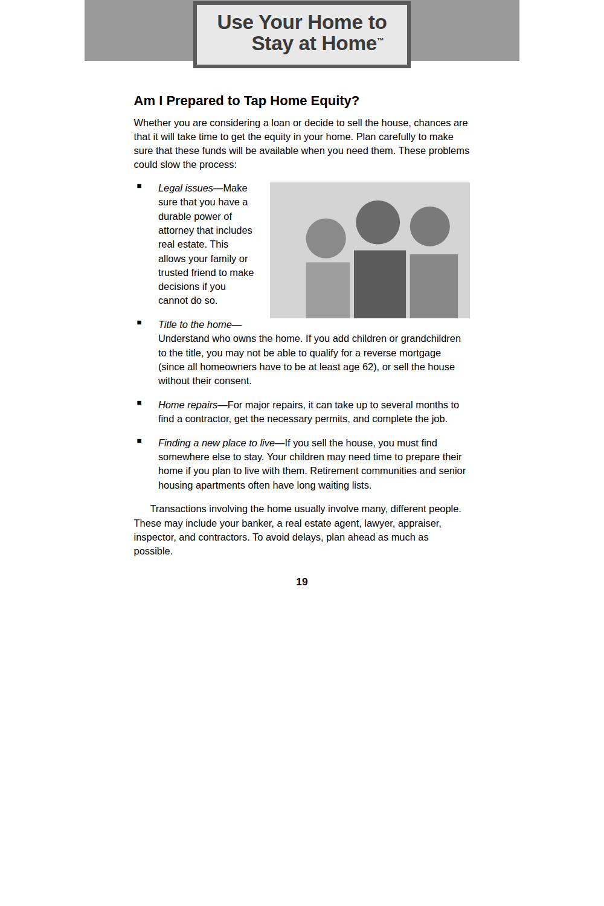Use Your Home to
Stay at Home™
Am I Prepared to Tap Home Equity?
Whether you are considering a loan or decide to sell the house, chances are that it will take time to get the equity in your home. Plan carefully to make sure that these funds will be available when you need them. These problems could slow the process:
Legal issues—Make sure that you have a durable power of attorney that includes real estate. This allows your family or trusted friend to make decisions if you cannot do so.
Title to the home—Understand who owns the home. If you add children or grandchildren to the title, you may not be able to qualify for a reverse mortgage (since all homeowners have to be at least age 62), or sell the house without their consent.
Home repairs—For major repairs, it can take up to several months to find a contractor, get the necessary permits, and complete the job.
Finding a new place to live—If you sell the house, you must find somewhere else to stay. Your children may need time to prepare their home if you plan to live with them. Retirement communities and senior housing apartments often have long waiting lists.
Transactions involving the home usually involve many, different people. These may include your banker, a real estate agent, lawyer, appraiser, inspector, and contractors. To avoid delays, plan ahead as much as possible.
19